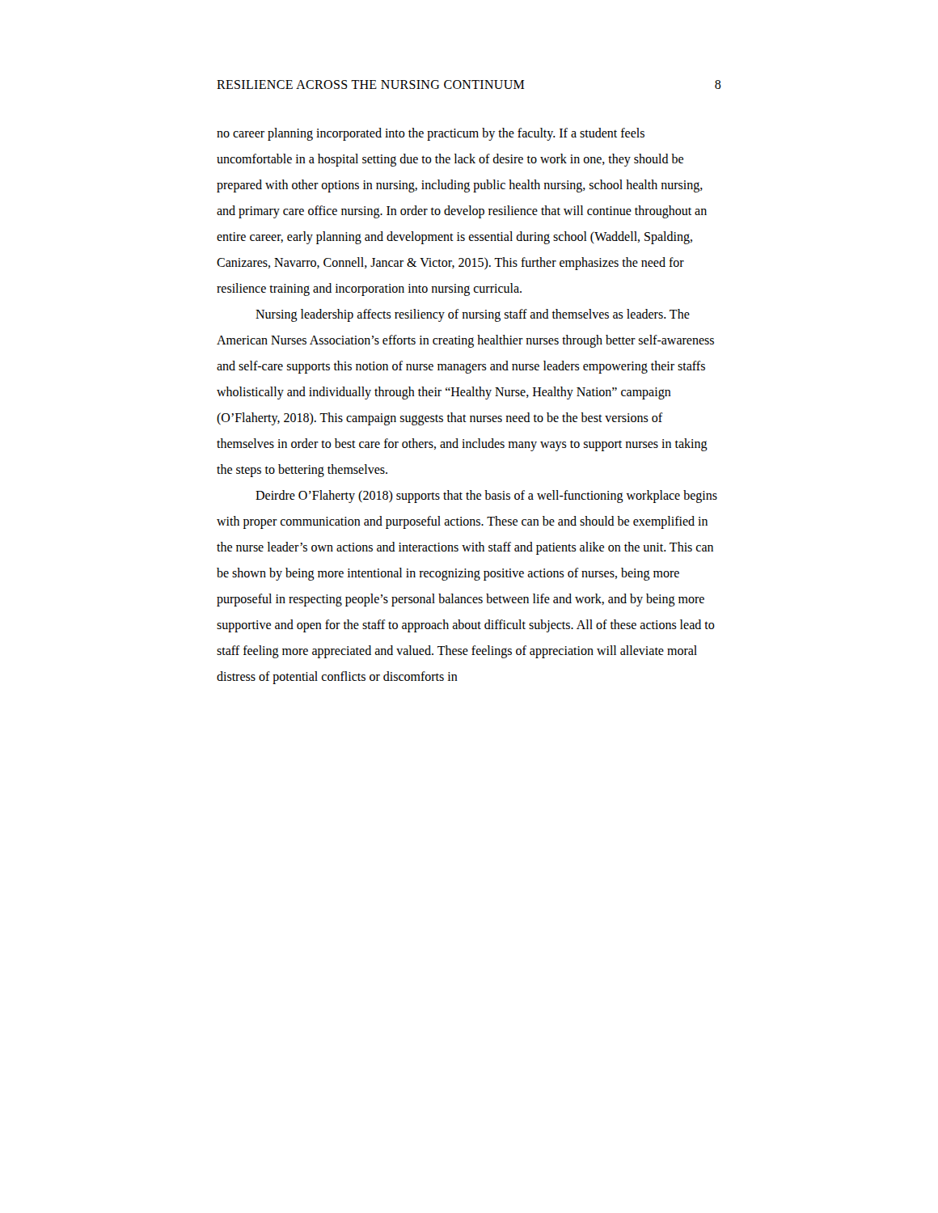Resilience Across the Nursing Continuum 8
no career planning incorporated into the practicum by the faculty. If a student feels uncomfortable in a hospital setting due to the lack of desire to work in one, they should be prepared with other options in nursing, including public health nursing, school health nursing, and primary care office nursing. In order to develop resilience that will continue throughout an entire career, early planning and development is essential during school (Waddell, Spalding, Canizares, Navarro, Connell, Jancar & Victor, 2015). This further emphasizes the need for resilience training and incorporation into nursing curricula.
Nursing leadership affects resiliency of nursing staff and themselves as leaders. The American Nurses Association’s efforts in creating healthier nurses through better self-awareness and self-care supports this notion of nurse managers and nurse leaders empowering their staffs wholistically and individually through their “Healthy Nurse, Healthy Nation” campaign (O’Flaherty, 2018). This campaign suggests that nurses need to be the best versions of themselves in order to best care for others, and includes many ways to support nurses in taking the steps to bettering themselves.
Deirdre O’Flaherty (2018) supports that the basis of a well-functioning workplace begins with proper communication and purposeful actions. These can be and should be exemplified in the nurse leader’s own actions and interactions with staff and patients alike on the unit. This can be shown by being more intentional in recognizing positive actions of nurses, being more purposeful in respecting people’s personal balances between life and work, and by being more supportive and open for the staff to approach about difficult subjects. All of these actions lead to staff feeling more appreciated and valued. These feelings of appreciation will alleviate moral distress of potential conflicts or discomforts in